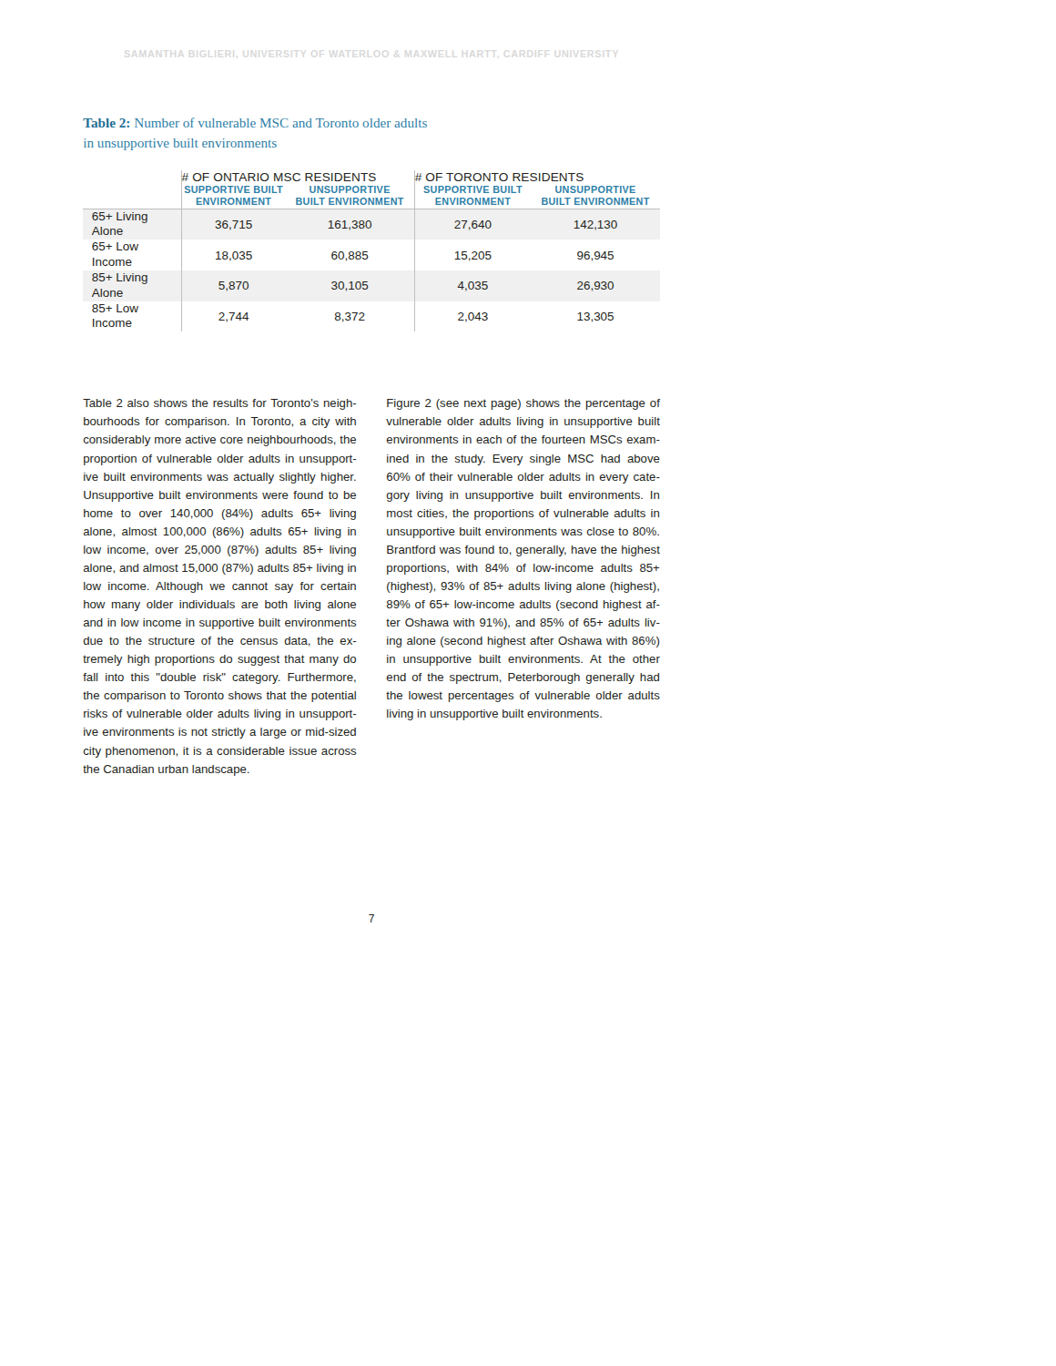Samantha Biglieri, University of Waterloo & Maxwell Hartt, Cardiff University
Table 2: Number of vulnerable MSC and Toronto older adults in unsupportive built environments
| | # OF ONTARIO MSC RESIDENTS | # OF TORONTO RESIDENTS |
| --- | --- | --- |
| | SUPPORTIVE BUILT ENVIRONMENT | UNSUPPORTIVE BUILT ENVIRONMENT | SUPPORTIVE BUILT ENVIRONMENT | UNSUPPORTIVE BUILT ENVIRONMENT |
| 65+ Living Alone | 36,715 | 161,380 | 27,640 | 142,130 |
| 65+ Low Income | 18,035 | 60,885 | 15,205 | 96,945 |
| 85+ Living Alone | 5,870 | 30,105 | 4,035 | 26,930 |
| 85+ Low Income | 2,744 | 8,372 | 2,043 | 13,305 |
Table 2 also shows the results for Toronto's neighbourhoods for comparison. In Toronto, a city with considerably more active core neighbourhoods, the proportion of vulnerable older adults in unsupportive built environments was actually slightly higher. Unsupportive built environments were found to be home to over 140,000 (84%) adults 65+ living alone, almost 100,000 (86%) adults 65+ living in low income, over 25,000 (87%) adults 85+ living alone, and almost 15,000 (87%) adults 85+ living in low income. Although we cannot say for certain how many older individuals are both living alone and in low income in supportive built environments due to the structure of the census data, the extremely high proportions do suggest that many do fall into this "double risk" category. Furthermore, the comparison to Toronto shows that the potential risks of vulnerable older adults living in unsupportive environments is not strictly a large or mid-sized city phenomenon, it is a considerable issue across the Canadian urban landscape.
Figure 2 (see next page) shows the percentage of vulnerable older adults living in unsupportive built environments in each of the fourteen MSCs examined in the study. Every single MSC had above 60% of their vulnerable older adults in every category living in unsupportive built environments. In most cities, the proportions of vulnerable adults in unsupportive built environments was close to 80%. Brantford was found to, generally, have the highest proportions, with 84% of low-income adults 85+ (highest), 93% of 85+ adults living alone (highest), 89% of 65+ low-income adults (second highest after Oshawa with 91%), and 85% of 65+ adults living alone (second highest after Oshawa with 86%) in unsupportive built environments. At the other end of the spectrum, Peterborough generally had the lowest percentages of vulnerable older adults living in unsupportive built environments.
7